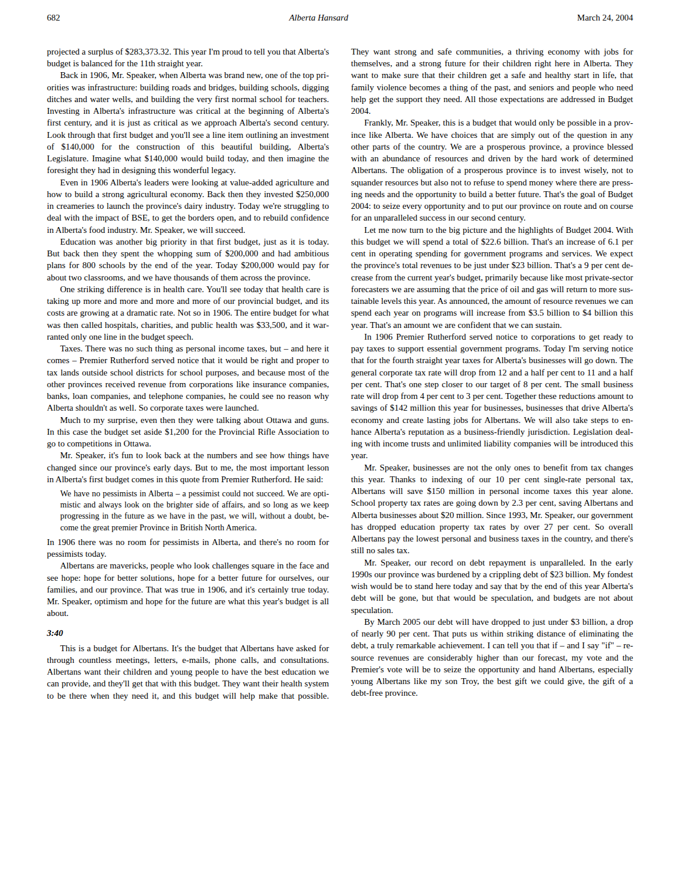682 Alberta Hansard March 24, 2004
projected a surplus of $283,373.32. This year I'm proud to tell you that Alberta's budget is balanced for the 11th straight year.
Back in 1906, Mr. Speaker, when Alberta was brand new, one of the top priorities was infrastructure: building roads and bridges, building schools, digging ditches and water wells, and building the very first normal school for teachers. Investing in Alberta's infrastructure was critical at the beginning of Alberta's first century, and it is just as critical as we approach Alberta's second century. Look through that first budget and you'll see a line item outlining an investment of $140,000 for the construction of this beautiful building, Alberta's Legislature. Imagine what $140,000 would build today, and then imagine the foresight they had in designing this wonderful legacy.
Even in 1906 Alberta's leaders were looking at value-added agriculture and how to build a strong agricultural economy. Back then they invested $250,000 in creameries to launch the province's dairy industry. Today we're struggling to deal with the impact of BSE, to get the borders open, and to rebuild confidence in Alberta's food industry. Mr. Speaker, we will succeed.
Education was another big priority in that first budget, just as it is today. But back then they spent the whopping sum of $200,000 and had ambitious plans for 800 schools by the end of the year. Today $200,000 would pay for about two classrooms, and we have thousands of them across the province.
One striking difference is in health care. You'll see today that health care is taking up more and more and more and more of our provincial budget, and its costs are growing at a dramatic rate. Not so in 1906. The entire budget for what was then called hospitals, charities, and public health was $33,500, and it warranted only one line in the budget speech.
Taxes. There was no such thing as personal income taxes, but – and here it comes – Premier Rutherford served notice that it would be right and proper to tax lands outside school districts for school purposes, and because most of the other provinces received revenue from corporations like insurance companies, banks, loan companies, and telephone companies, he could see no reason why Alberta shouldn't as well. So corporate taxes were launched.
Much to my surprise, even then they were talking about Ottawa and guns. In this case the budget set aside $1,200 for the Provincial Rifle Association to go to competitions in Ottawa.
Mr. Speaker, it's fun to look back at the numbers and see how things have changed since our province's early days. But to me, the most important lesson in Alberta's first budget comes in this quote from Premier Rutherford. He said:
We have no pessimists in Alberta – a pessimist could not succeed. We are optimistic and always look on the brighter side of affairs, and so long as we keep progressing in the future as we have in the past, we will, without a doubt, become the great premier Province in British North America.
In 1906 there was no room for pessimists in Alberta, and there's no room for pessimists today.
Albertans are mavericks, people who look challenges square in the face and see hope: hope for better solutions, hope for a better future for ourselves, our families, and our province. That was true in 1906, and it's certainly true today. Mr. Speaker, optimism and hope for the future are what this year's budget is all about.
3:40
This is a budget for Albertans. It's the budget that Albertans have asked for through countless meetings, letters, e-mails, phone calls, and consultations. Albertans want their children and young people to have the best education we can provide, and they'll get that with this budget. They want their health system to be there when they need it, and this budget will help make that possible. They want strong and safe communities, a thriving economy with jobs for themselves, and a strong future for their children right here in Alberta. They want to make sure that their children get a safe and healthy start in life, that family violence becomes a thing of the past, and seniors and people who need help get the support they need. All those expectations are addressed in Budget 2004.
Frankly, Mr. Speaker, this is a budget that would only be possible in a province like Alberta. We have choices that are simply out of the question in any other parts of the country. We are a prosperous province, a province blessed with an abundance of resources and driven by the hard work of determined Albertans. The obligation of a prosperous province is to invest wisely, not to squander resources but also not to refuse to spend money where there are pressing needs and the opportunity to build a better future. That's the goal of Budget 2004: to seize every opportunity and to put our province on route and on course for an unparalleled success in our second century.
Let me now turn to the big picture and the highlights of Budget 2004. With this budget we will spend a total of $22.6 billion. That's an increase of 6.1 per cent in operating spending for government programs and services. We expect the province's total revenues to be just under $23 billion. That's a 9 per cent decrease from the current year's budget, primarily because like most private-sector forecasters we are assuming that the price of oil and gas will return to more sustainable levels this year. As announced, the amount of resource revenues we can spend each year on programs will increase from $3.5 billion to $4 billion this year. That's an amount we are confident that we can sustain.
In 1906 Premier Rutherford served notice to corporations to get ready to pay taxes to support essential government programs. Today I'm serving notice that for the fourth straight year taxes for Alberta's businesses will go down. The general corporate tax rate will drop from 12 and a half per cent to 11 and a half per cent. That's one step closer to our target of 8 per cent. The small business rate will drop from 4 per cent to 3 per cent. Together these reductions amount to savings of $142 million this year for businesses, businesses that drive Alberta's economy and create lasting jobs for Albertans. We will also take steps to enhance Alberta's reputation as a business-friendly jurisdiction. Legislation dealing with income trusts and unlimited liability companies will be introduced this year.
Mr. Speaker, businesses are not the only ones to benefit from tax changes this year. Thanks to indexing of our 10 per cent single-rate personal tax, Albertans will save $150 million in personal income taxes this year alone. School property tax rates are going down by 2.3 per cent, saving Albertans and Alberta businesses about $20 million. Since 1993, Mr. Speaker, our government has dropped education property tax rates by over 27 per cent. So overall Albertans pay the lowest personal and business taxes in the country, and there's still no sales tax.
Mr. Speaker, our record on debt repayment is unparalleled. In the early 1990s our province was burdened by a crippling debt of $23 billion. My fondest wish would be to stand here today and say that by the end of this year Alberta's debt will be gone, but that would be speculation, and budgets are not about speculation.
By March 2005 our debt will have dropped to just under $3 billion, a drop of nearly 90 per cent. That puts us within striking distance of eliminating the debt, a truly remarkable achievement. I can tell you that if – and I say "if" – resource revenues are considerably higher than our forecast, my vote and the Premier's vote will be to seize the opportunity and hand Albertans, especially young Albertans like my son Troy, the best gift we could give, the gift of a debt-free province.